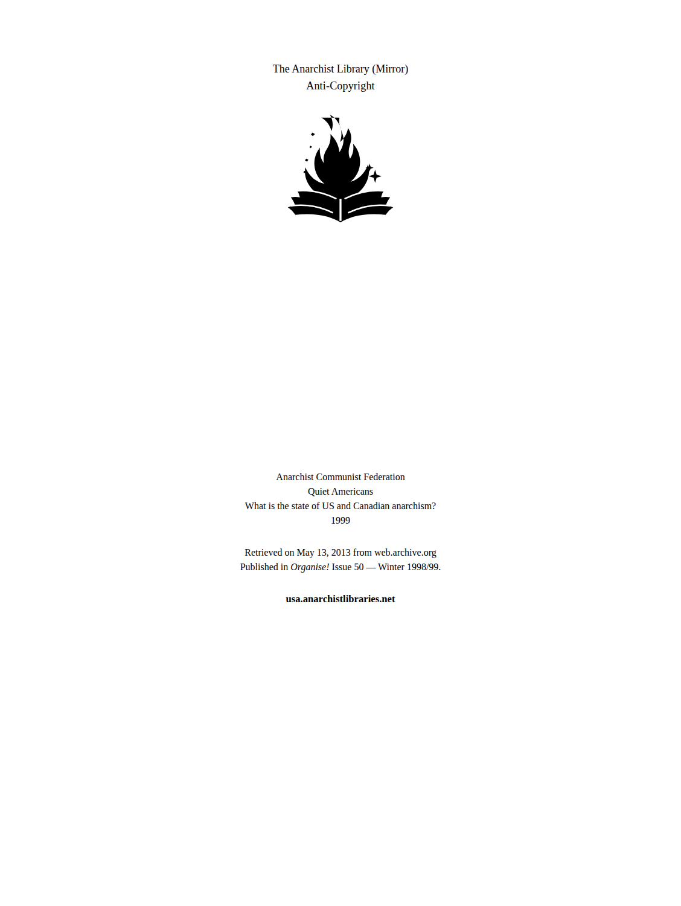The Anarchist Library (Mirror)
Anti-Copyright
Anarchist Communist Federation
Quiet Americans
What is the state of US and Canadian anarchism?
1999
Retrieved on May 13, 2013 from web.archive.org
Published in Organise! Issue 50 — Winter 1998/99.
usa.anarchistlibraries.net